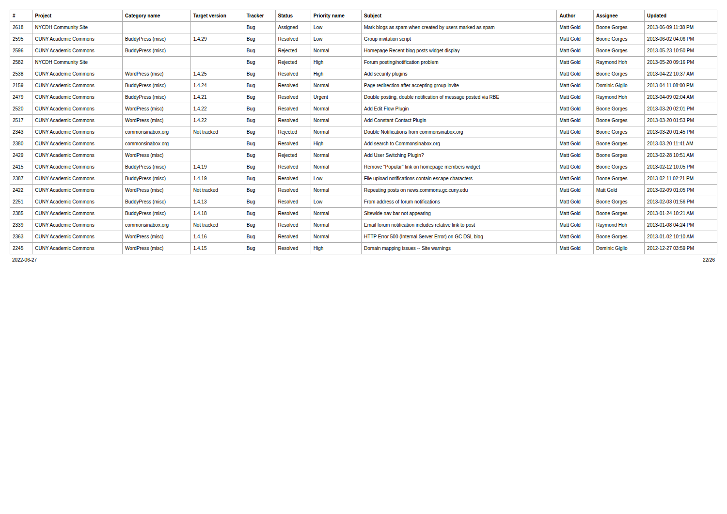| # | Project | Category name | Target version | Tracker | Status | Priority name | Subject | Author | Assignee | Updated |
| --- | --- | --- | --- | --- | --- | --- | --- | --- | --- | --- |
| 2618 | NYCDH Community Site | | | Bug | Assigned | Low | Mark blogs as spam when created by users marked as spam | Matt Gold | Boone Gorges | 2013-06-09 11:38 PM |
| 2595 | CUNY Academic Commons | BuddyPress (misc) | 1.4.29 | Bug | Resolved | Low | Group invitation script | Matt Gold | Boone Gorges | 2013-06-02 04:06 PM |
| 2596 | CUNY Academic Commons | BuddyPress (misc) | | Bug | Rejected | Normal | Homepage Recent blog posts widget display | Matt Gold | Boone Gorges | 2013-05-23 10:50 PM |
| 2582 | NYCDH Community Site | | | Bug | Rejected | High | Forum posting/notification problem | Matt Gold | Raymond Hoh | 2013-05-20 09:16 PM |
| 2538 | CUNY Academic Commons | WordPress (misc) | 1.4.25 | Bug | Resolved | High | Add security plugins | Matt Gold | Boone Gorges | 2013-04-22 10:37 AM |
| 2159 | CUNY Academic Commons | BuddyPress (misc) | 1.4.24 | Bug | Resolved | Normal | Page redirection after accepting group invite | Matt Gold | Dominic Giglio | 2013-04-11 08:00 PM |
| 2479 | CUNY Academic Commons | BuddyPress (misc) | 1.4.21 | Bug | Resolved | Urgent | Double posting, double notification of message posted via RBE | Matt Gold | Raymond Hoh | 2013-04-09 02:04 AM |
| 2520 | CUNY Academic Commons | WordPress (misc) | 1.4.22 | Bug | Resolved | Normal | Add Edit Flow Plugin | Matt Gold | Boone Gorges | 2013-03-20 02:01 PM |
| 2517 | CUNY Academic Commons | WordPress (misc) | 1.4.22 | Bug | Resolved | Normal | Add Constant Contact Plugin | Matt Gold | Boone Gorges | 2013-03-20 01:53 PM |
| 2343 | CUNY Academic Commons | commonsinabox.org | Not tracked | Bug | Rejected | Normal | Double Notifications from commonsinabox.org | Matt Gold | Boone Gorges | 2013-03-20 01:45 PM |
| 2380 | CUNY Academic Commons | commonsinabox.org | | Bug | Resolved | High | Add search to Commonsinabox.org | Matt Gold | Boone Gorges | 2013-03-20 11:41 AM |
| 2429 | CUNY Academic Commons | WordPress (misc) | | Bug | Rejected | Normal | Add User Switching Plugin? | Matt Gold | Boone Gorges | 2013-02-28 10:51 AM |
| 2415 | CUNY Academic Commons | BuddyPress (misc) | 1.4.19 | Bug | Resolved | Normal | Remove "Popular" link on homepage members widget | Matt Gold | Boone Gorges | 2013-02-12 10:05 PM |
| 2387 | CUNY Academic Commons | BuddyPress (misc) | 1.4.19 | Bug | Resolved | Low | File upload notifications contain escape characters | Matt Gold | Boone Gorges | 2013-02-11 02:21 PM |
| 2422 | CUNY Academic Commons | WordPress (misc) | Not tracked | Bug | Resolved | Normal | Repeating posts on news.commons.gc.cuny.edu | Matt Gold | Matt Gold | 2013-02-09 01:05 PM |
| 2251 | CUNY Academic Commons | BuddyPress (misc) | 1.4.13 | Bug | Resolved | Low | From address of forum notifications | Matt Gold | Boone Gorges | 2013-02-03 01:56 PM |
| 2385 | CUNY Academic Commons | BuddyPress (misc) | 1.4.18 | Bug | Resolved | Normal | Sitewide nav bar not appearing | Matt Gold | Boone Gorges | 2013-01-24 10:21 AM |
| 2339 | CUNY Academic Commons | commonsinabox.org | Not tracked | Bug | Resolved | Normal | Email forum notification includes relative link to post | Matt Gold | Raymond Hoh | 2013-01-08 04:24 PM |
| 2363 | CUNY Academic Commons | WordPress (misc) | 1.4.16 | Bug | Resolved | Normal | HTTP Error 500 (Internal Server Error) on GC DSL blog | Matt Gold | Boone Gorges | 2013-01-02 10:10 AM |
| 2245 | CUNY Academic Commons | WordPress (misc) | 1.4.15 | Bug | Resolved | High | Domain mapping issues -- Site warnings | Matt Gold | Dominic Giglio | 2012-12-27 03:59 PM |
| 2022-06-27 | 22/26 |